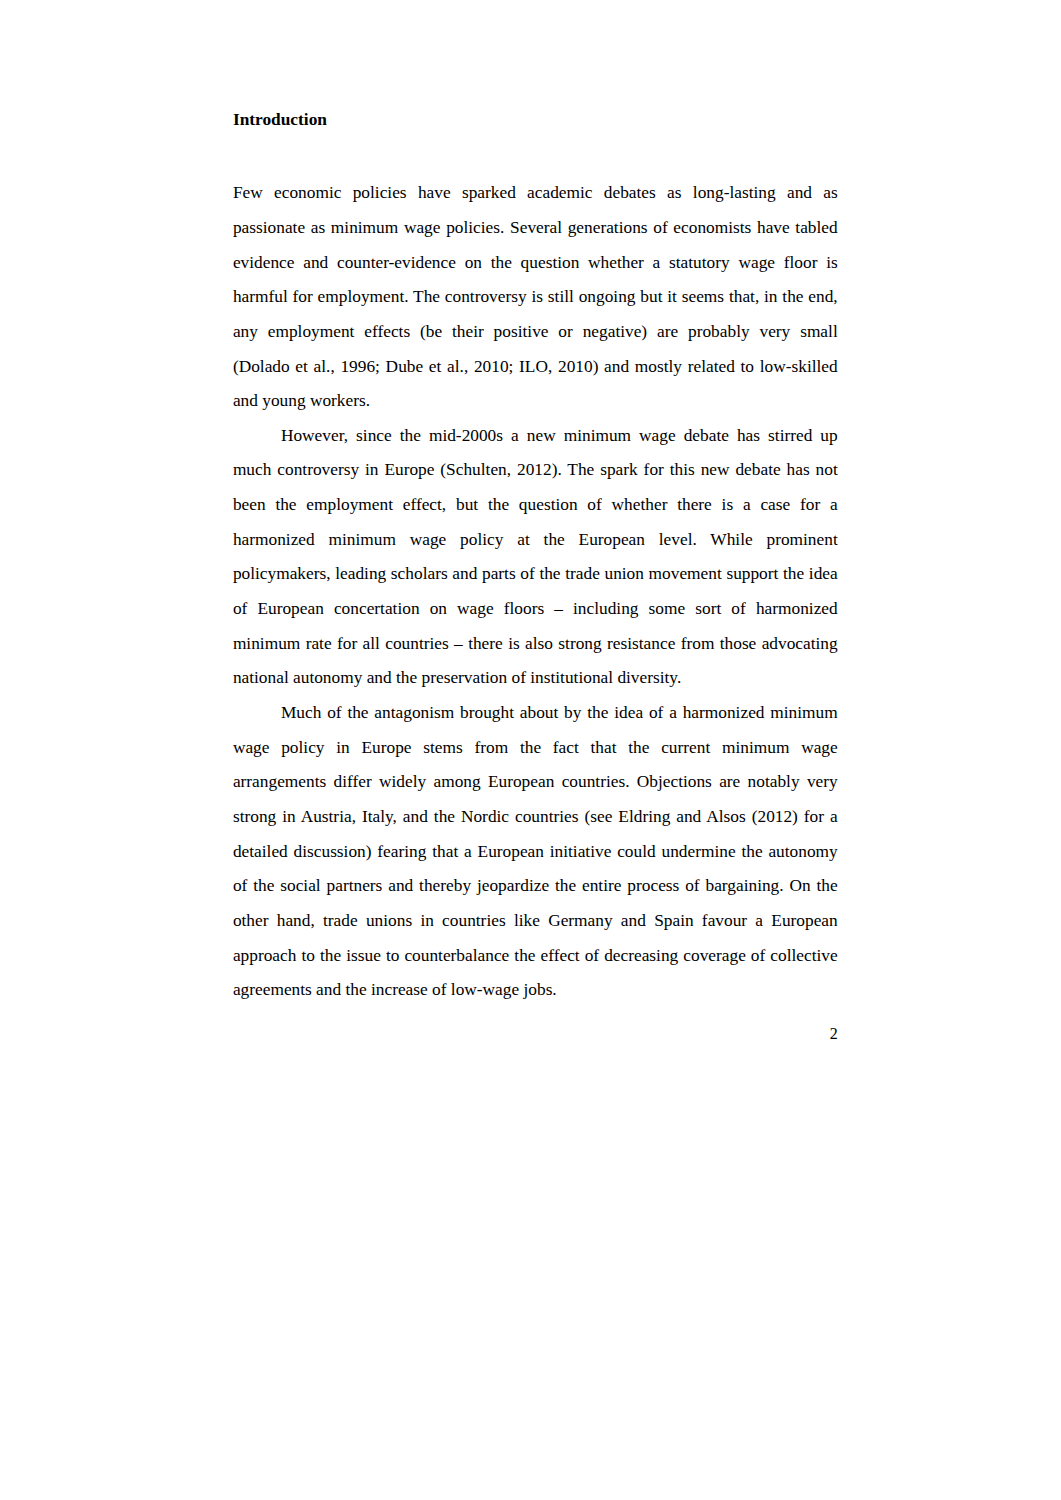Introduction
Few economic policies have sparked academic debates as long-lasting and as passionate as minimum wage policies. Several generations of economists have tabled evidence and counter-evidence on the question whether a statutory wage floor is harmful for employment. The controversy is still ongoing but it seems that, in the end, any employment effects (be their positive or negative) are probably very small (Dolado et al., 1996; Dube et al., 2010; ILO, 2010) and mostly related to low-skilled and young workers.
However, since the mid-2000s a new minimum wage debate has stirred up much controversy in Europe (Schulten, 2012). The spark for this new debate has not been the employment effect, but the question of whether there is a case for a harmonized minimum wage policy at the European level. While prominent policymakers, leading scholars and parts of the trade union movement support the idea of European concertation on wage floors – including some sort of harmonized minimum rate for all countries – there is also strong resistance from those advocating national autonomy and the preservation of institutional diversity.
Much of the antagonism brought about by the idea of a harmonized minimum wage policy in Europe stems from the fact that the current minimum wage arrangements differ widely among European countries. Objections are notably very strong in Austria, Italy, and the Nordic countries (see Eldring and Alsos (2012) for a detailed discussion) fearing that a European initiative could undermine the autonomy of the social partners and thereby jeopardize the entire process of bargaining. On the other hand, trade unions in countries like Germany and Spain favour a European approach to the issue to counterbalance the effect of decreasing coverage of collective agreements and the increase of low-wage jobs.
2